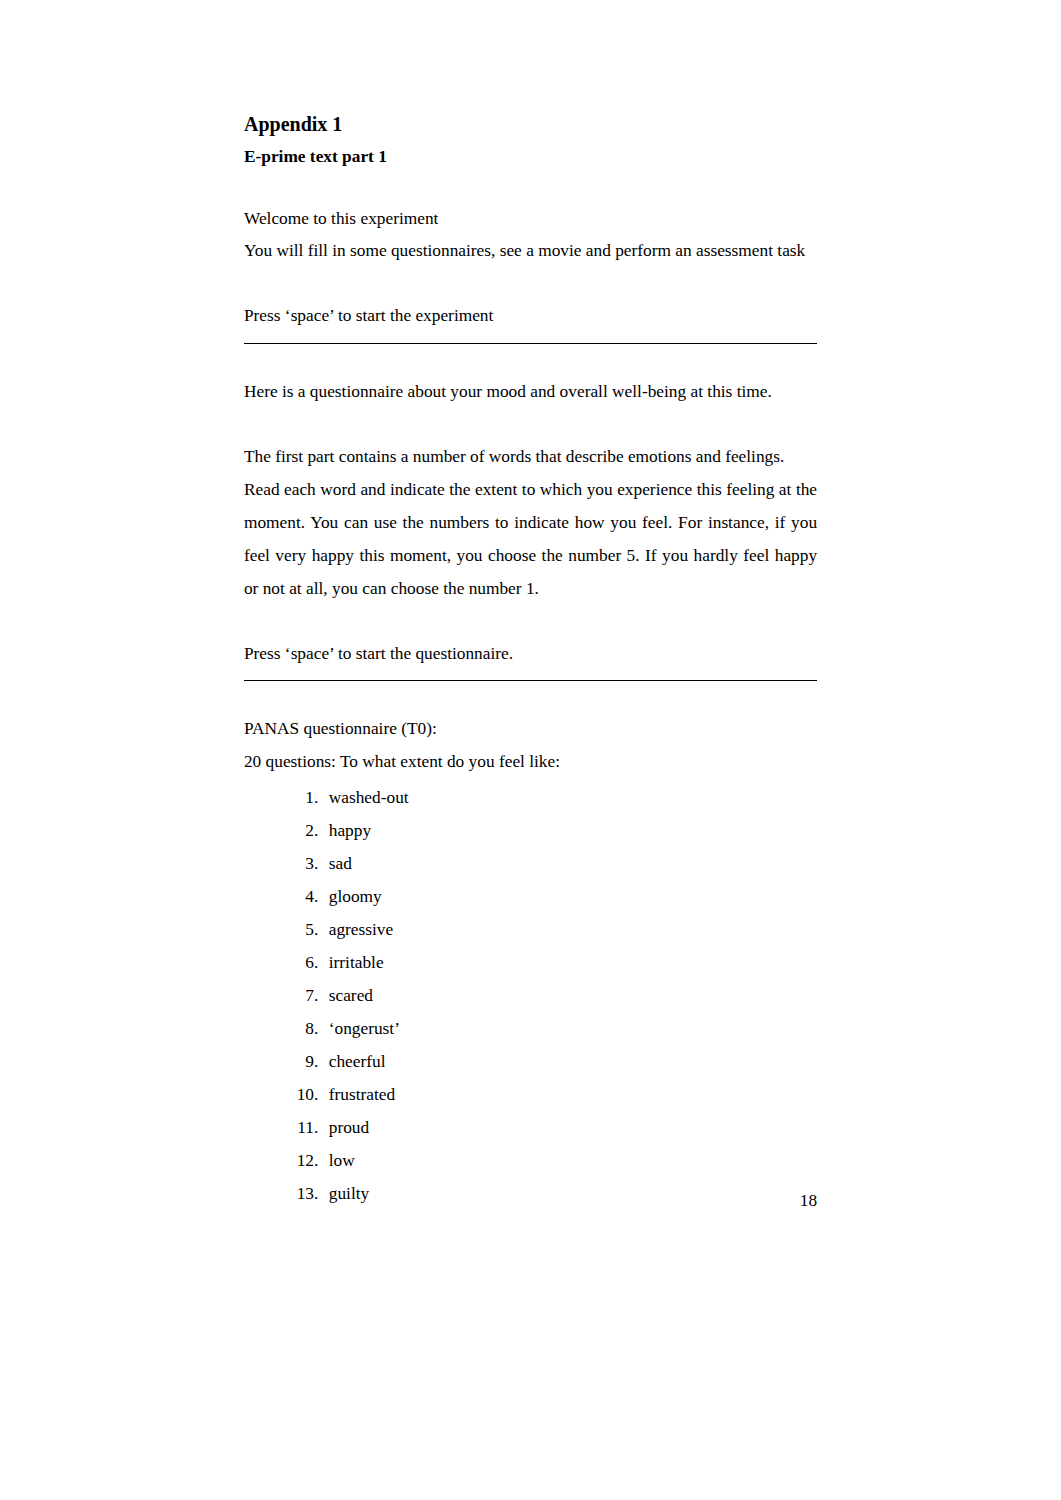Appendix 1
E-prime text part 1
Welcome to this experiment
You will fill in some questionnaires, see a movie and perform an assessment task
Press ‘space’ to start the experiment
Here is a questionnaire about your mood and overall well-being at this time.
The first part contains a number of words that describe emotions and feelings.
Read each word and indicate the extent to which you experience this feeling at the moment. You can use the numbers to indicate how you feel. For instance, if you feel very happy this moment, you choose the number 5. If you hardly feel happy or not at all, you can choose the number 1.
Press ‘space’ to start the questionnaire.
PANAS questionnaire (T0):
20 questions: To what extent do you feel like:
washed-out
happy
sad
gloomy
agressive
irritable
scared
‘ongerust’
cheerful
frustrated
proud
low
guilty
18